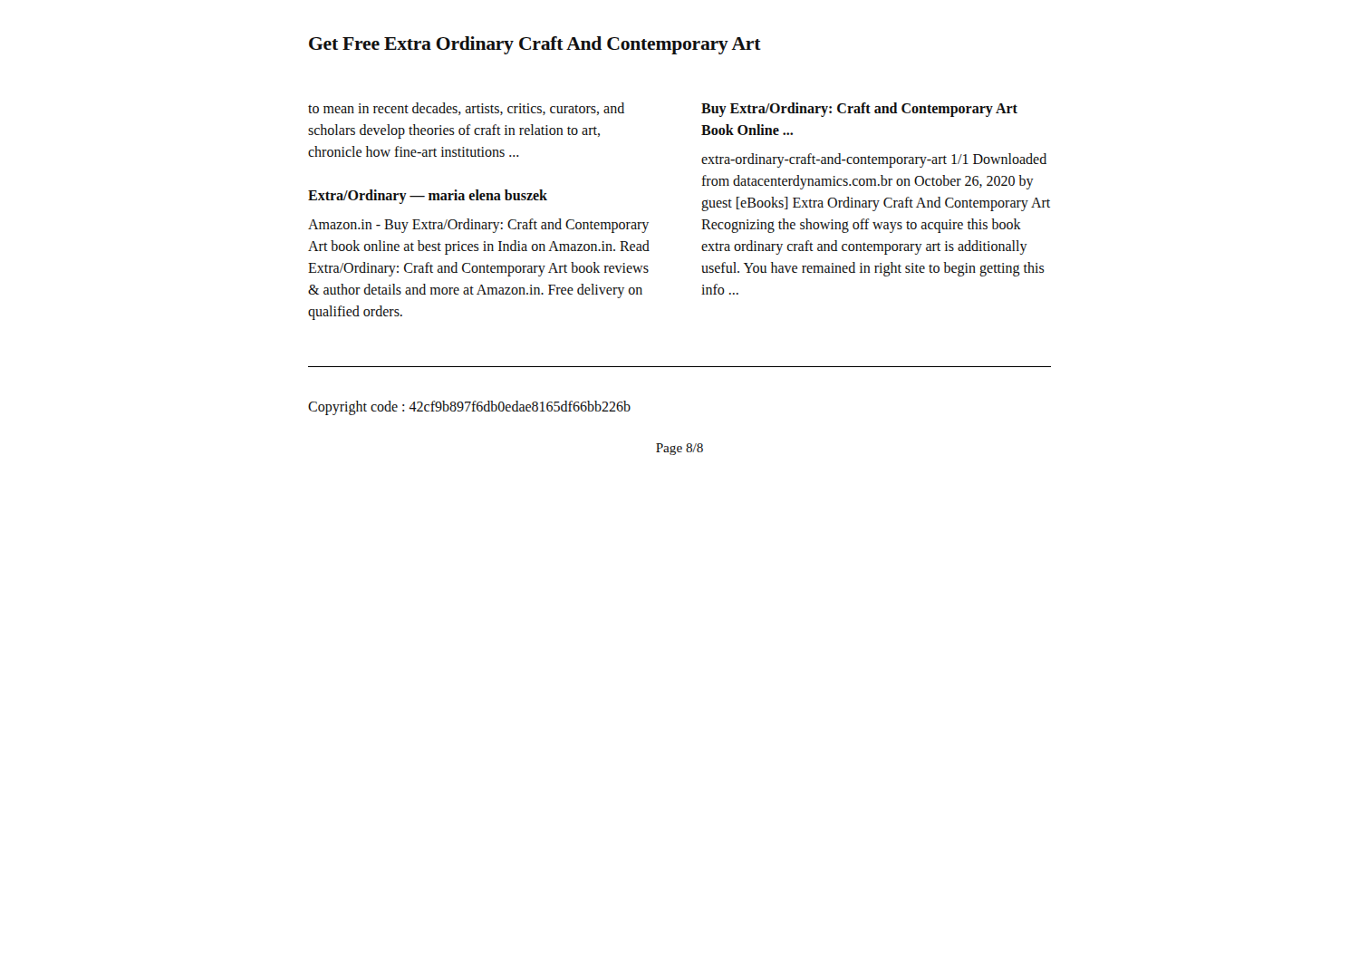Get Free Extra Ordinary Craft And Contemporary Art
to mean in recent decades, artists, critics, curators, and scholars develop theories of craft in relation to art, chronicle how fine-art institutions ...
Extra/Ordinary — maria elena buszek
Amazon.in - Buy Extra/Ordinary: Craft and Contemporary Art book online at best prices in India on Amazon.in. Read Extra/Ordinary: Craft and Contemporary Art book reviews & author details and more at Amazon.in. Free delivery on qualified orders.
Buy Extra/Ordinary: Craft and Contemporary Art Book Online ...
extra-ordinary-craft-and-contemporary-art 1/1 Downloaded from datacenterdynamics.com.br on October 26, 2020 by guest [eBooks] Extra Ordinary Craft And Contemporary Art Recognizing the showing off ways to acquire this book extra ordinary craft and contemporary art is additionally useful. You have remained in right site to begin getting this info ...
Copyright code : 42cf9b897f6db0edae8165df66bb226b
Page 8/8